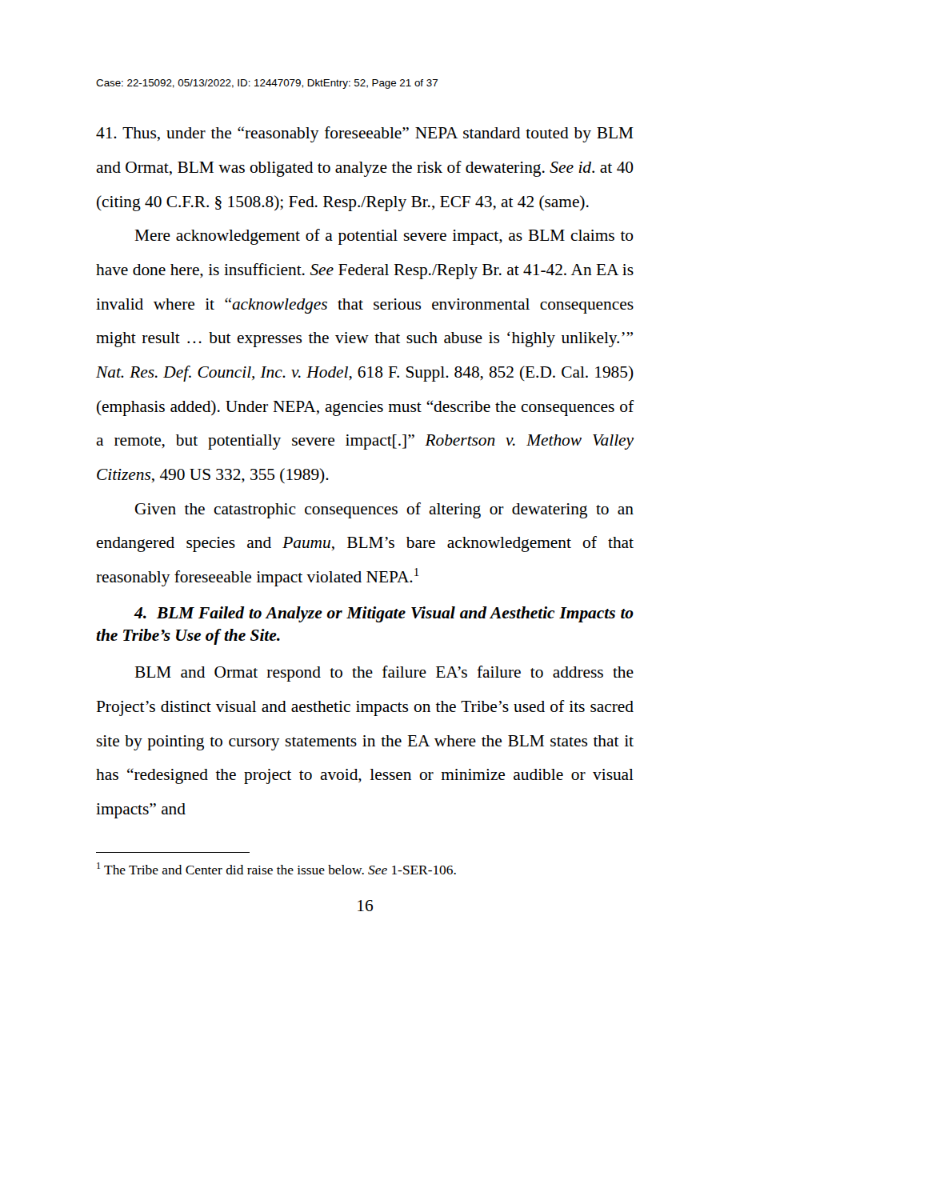Case: 22-15092, 05/13/2022, ID: 12447079, DktEntry: 52, Page 21 of 37
41. Thus, under the “reasonably foreseeable” NEPA standard touted by BLM and Ormat, BLM was obligated to analyze the risk of dewatering. See id. at 40 (citing 40 C.F.R. § 1508.8); Fed. Resp./Reply Br., ECF 43, at 42 (same).
Mere acknowledgement of a potential severe impact, as BLM claims to have done here, is insufficient. See Federal Resp./Reply Br. at 41-42. An EA is invalid where it “acknowledges that serious environmental consequences might result … but expresses the view that such abuse is ‘highly unlikely.’” Nat. Res. Def. Council, Inc. v. Hodel, 618 F. Suppl. 848, 852 (E.D. Cal. 1985) (emphasis added). Under NEPA, agencies must “describe the consequences of a remote, but potentially severe impact[.]” Robertson v. Methow Valley Citizens, 490 US 332, 355 (1989).
Given the catastrophic consequences of altering or dewatering to an endangered species and Paumu, BLM’s bare acknowledgement of that reasonably foreseeable impact violated NEPA.1
4. BLM Failed to Analyze or Mitigate Visual and Aesthetic Impacts to the Tribe’s Use of the Site.
BLM and Ormat respond to the failure EA’s failure to address the Project’s distinct visual and aesthetic impacts on the Tribe’s used of its sacred site by pointing to cursory statements in the EA where the BLM states that it has “redesigned the project to avoid, lessen or minimize audible or visual impacts” and
1 The Tribe and Center did raise the issue below. See 1-SER-106.
16